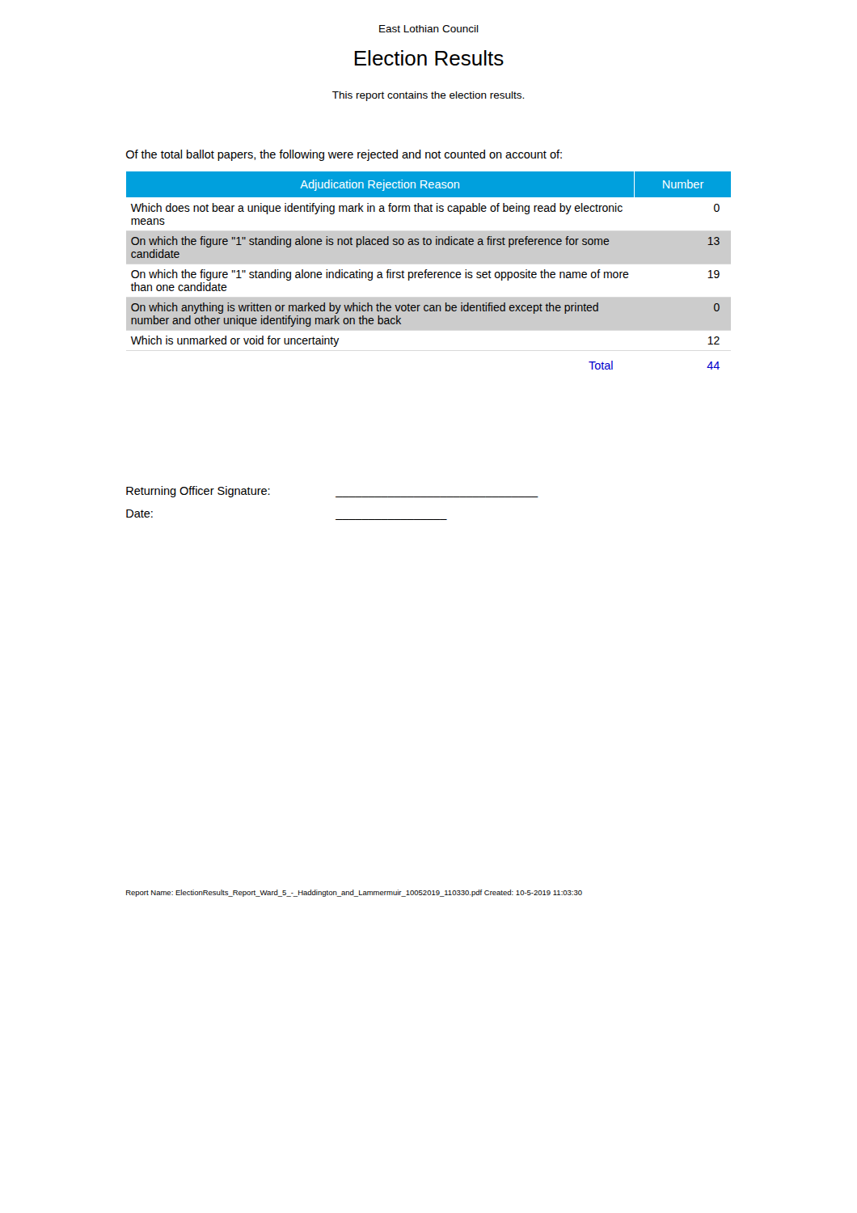East Lothian Council
Election Results
This report contains the election results.
Of the total ballot papers, the following were rejected and not counted on account of:
| Adjudication Rejection Reason | Number |
| --- | --- |
| Which does not bear a unique identifying mark in a form that is capable of being read by electronic means | 0 |
| On which the figure "1" standing alone is not placed so as to indicate a first preference for some candidate | 13 |
| On which the figure "1" standing alone indicating a first preference is set opposite the name of more than one candidate | 19 |
| On which anything is written or marked by which the voter can be identified except the printed number and other unique identifying mark on the back | 0 |
| Which is unmarked or void for uncertainty | 12 |
| Total | 44 |
Returning Officer Signature:_______________________________
Date:_________________
Report Name: ElectionResults_Report_Ward_5_-_Haddington_and_Lammermuir_10052019_110330.pdf Created: 10-5-2019 11:03:30